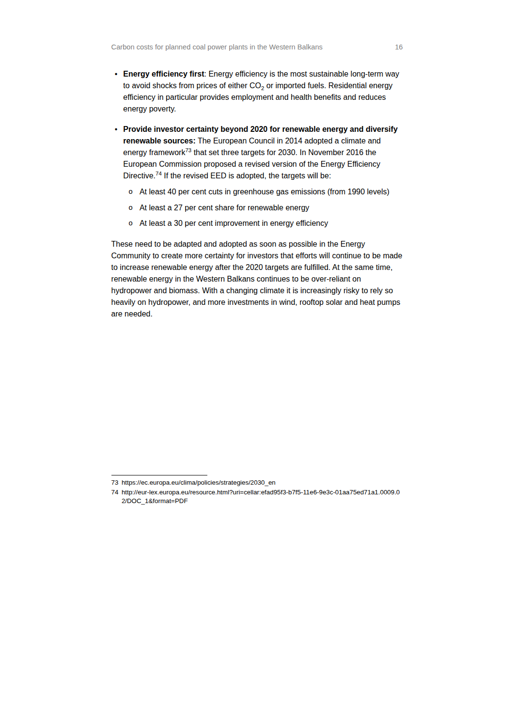Carbon costs for planned coal power plants in the Western Balkans 16
Energy efficiency first: Energy efficiency is the most sustainable long-term way to avoid shocks from prices of either CO2 or imported fuels. Residential energy efficiency in particular provides employment and health benefits and reduces energy poverty.
Provide investor certainty beyond 2020 for renewable energy and diversify renewable sources: The European Council in 2014 adopted a climate and energy framework73 that set three targets for 2030. In November 2016 the European Commission proposed a revised version of the Energy Efficiency Directive.74 If the revised EED is adopted, the targets will be:
At least 40 per cent cuts in greenhouse gas emissions (from 1990 levels)
At least a 27 per cent share for renewable energy
At least a 30 per cent improvement in energy efficiency
These need to be adapted and adopted as soon as possible in the Energy Community to create more certainty for investors that efforts will continue to be made to increase renewable energy after the 2020 targets are fulfilled. At the same time, renewable energy in the Western Balkans continues to be over-reliant on hydropower and biomass. With a changing climate it is increasingly risky to rely so heavily on hydropower, and more investments in wind, rooftop solar and heat pumps are needed.
73 https://ec.europa.eu/clima/policies/strategies/2030_en
74 http://eur-lex.europa.eu/resource.html?uri=cellar:efad95f3-b7f5-11e6-9e3c-01aa75ed71a1.0009.02/DOC_1&format=PDF